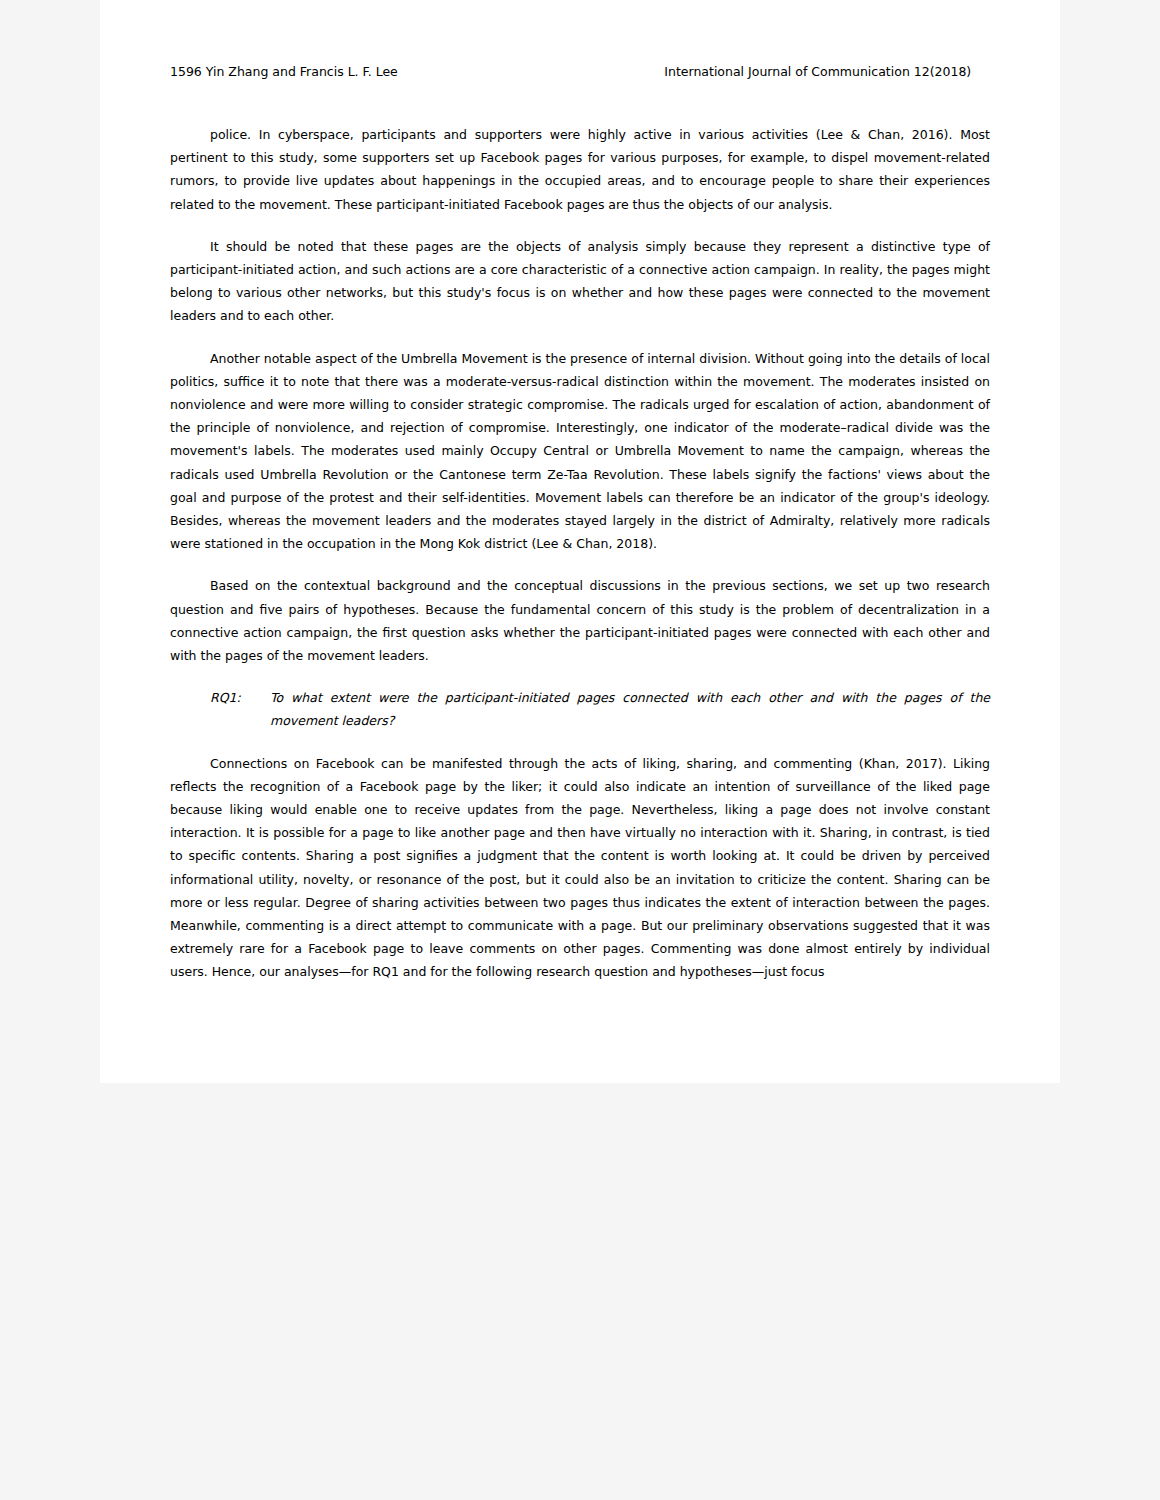1596 Yin Zhang and Francis L. F. Lee International Journal of Communication 12(2018)
police. In cyberspace, participants and supporters were highly active in various activities (Lee & Chan, 2016). Most pertinent to this study, some supporters set up Facebook pages for various purposes, for example, to dispel movement-related rumors, to provide live updates about happenings in the occupied areas, and to encourage people to share their experiences related to the movement. These participant-initiated Facebook pages are thus the objects of our analysis.
It should be noted that these pages are the objects of analysis simply because they represent a distinctive type of participant-initiated action, and such actions are a core characteristic of a connective action campaign. In reality, the pages might belong to various other networks, but this study's focus is on whether and how these pages were connected to the movement leaders and to each other.
Another notable aspect of the Umbrella Movement is the presence of internal division. Without going into the details of local politics, suffice it to note that there was a moderate-versus-radical distinction within the movement. The moderates insisted on nonviolence and were more willing to consider strategic compromise. The radicals urged for escalation of action, abandonment of the principle of nonviolence, and rejection of compromise. Interestingly, one indicator of the moderate–radical divide was the movement's labels. The moderates used mainly Occupy Central or Umbrella Movement to name the campaign, whereas the radicals used Umbrella Revolution or the Cantonese term Ze-Taa Revolution. These labels signify the factions' views about the goal and purpose of the protest and their self-identities. Movement labels can therefore be an indicator of the group's ideology. Besides, whereas the movement leaders and the moderates stayed largely in the district of Admiralty, relatively more radicals were stationed in the occupation in the Mong Kok district (Lee & Chan, 2018).
Based on the contextual background and the conceptual discussions in the previous sections, we set up two research question and five pairs of hypotheses. Because the fundamental concern of this study is the problem of decentralization in a connective action campaign, the first question asks whether the participant-initiated pages were connected with each other and with the pages of the movement leaders.
RQ1: To what extent were the participant-initiated pages connected with each other and with the pages of the movement leaders?
Connections on Facebook can be manifested through the acts of liking, sharing, and commenting (Khan, 2017). Liking reflects the recognition of a Facebook page by the liker; it could also indicate an intention of surveillance of the liked page because liking would enable one to receive updates from the page. Nevertheless, liking a page does not involve constant interaction. It is possible for a page to like another page and then have virtually no interaction with it. Sharing, in contrast, is tied to specific contents. Sharing a post signifies a judgment that the content is worth looking at. It could be driven by perceived informational utility, novelty, or resonance of the post, but it could also be an invitation to criticize the content. Sharing can be more or less regular. Degree of sharing activities between two pages thus indicates the extent of interaction between the pages. Meanwhile, commenting is a direct attempt to communicate with a page. But our preliminary observations suggested that it was extremely rare for a Facebook page to leave comments on other pages. Commenting was done almost entirely by individual users. Hence, our analyses—for RQ1 and for the following research question and hypotheses—just focus